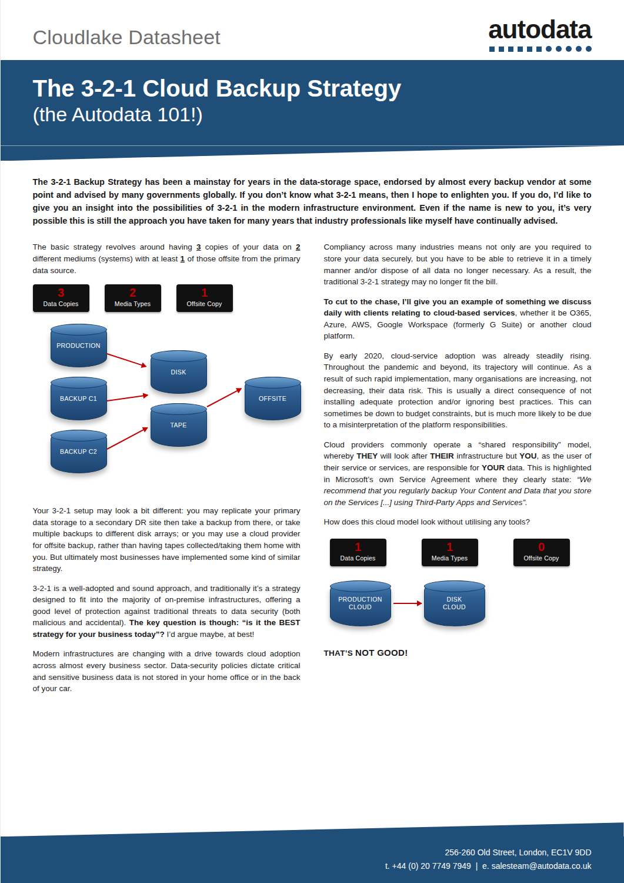Cloudlake Datasheet
auto data
The 3-2-1 Cloud Backup Strategy (the Autodata 101!)
The 3-2-1 Backup Strategy has been a mainstay for years in the data-storage space, endorsed by almost every backup vendor at some point and advised by many governments globally. If you don’t know what 3-2-1 means, then I hope to enlighten you. If you do, I’d like to give you an insight into the possibilities of 3-2-1 in the modern infrastructure environment. Even if the name is new to you, it’s very possible this is still the approach you have taken for many years that industry professionals like myself have continually advised.
The basic strategy revolves around having 3 copies of your data on 2 different mediums (systems) with at least 1 of those offsite from the primary data source.
3 Data Copies
2 Media Types
1 Offsite Copy
PRODUCTION
BACKUP C1
BACKUP C2
DISK
TAPE
OFFSITE
Your 3-2-1 setup may look a bit different: you may replicate your primary data storage to a secondary DR site then take a backup from there, or take multiple backups to different disk arrays; or you may use a cloud provider for offsite backup, rather than having tapes collected/taking them home with you. But ultimately most businesses have implemented some kind of similar strategy.
3-2-1 is a well-adopted and sound approach, and traditionally it’s a strategy designed to fit into the majority of on-premise infrastructures, offering a good level of protection against traditional threats to data security (both malicious and accidental). The key question is though: “is it the BEST strategy for your business today”? I’d argue maybe, at best!
Modern infrastructures are changing with a drive towards cloud adoption across almost every business sector. Data-security policies dictate critical and sensitive business data is not stored in your home office or in the back of your car.
Compliancy across many industries means not only are you required to store your data securely, but you have to be able to retrieve it in a timely manner and/or dispose of all data no longer necessary. As a result, the traditional 3-2-1 strategy may no longer fit the bill.
To cut to the chase, I’ll give you an example of something we discuss daily with clients relating to cloud-based services, whether it be O365, Azure, AWS, Google Workspace (formerly G Suite) or another cloud platform.
By early 2020, cloud-service adoption was already steadily rising. Throughout the pandemic and beyond, its trajectory will continue. As a result of such rapid implementation, many organisations are increasing, not decreasing, their data risk. This is usually a direct consequence of not installing adequate protection and/or ignoring best practices. This can sometimes be down to budget constraints, but is much more likely to be due to a misinterpretation of the platform responsibilities.
Cloud providers commonly operate a “shared responsibility” model, whereby THEY will look after THEIR infrastructure but YOU, as the user of their service or services, are responsible for YOUR data. This is highlighted in Microsoft’s own Service Agreement where they clearly state: “We recommend that you regularly backup Your Content and Data that you store on the Services [...] using Third-Party Apps and Services”.
How does this cloud model look without utilising any tools?
1 Data Copies
1 Media Types
0 Offsite Copy
PRODUCTION
CLOUD
DISK
CLOUD
THAT’S NOT GOOD!
256-260 Old Street, London, EC1V 9DD
t. +44 (0) 20 7749 7949 | e. salesteam@autodata.co.uk